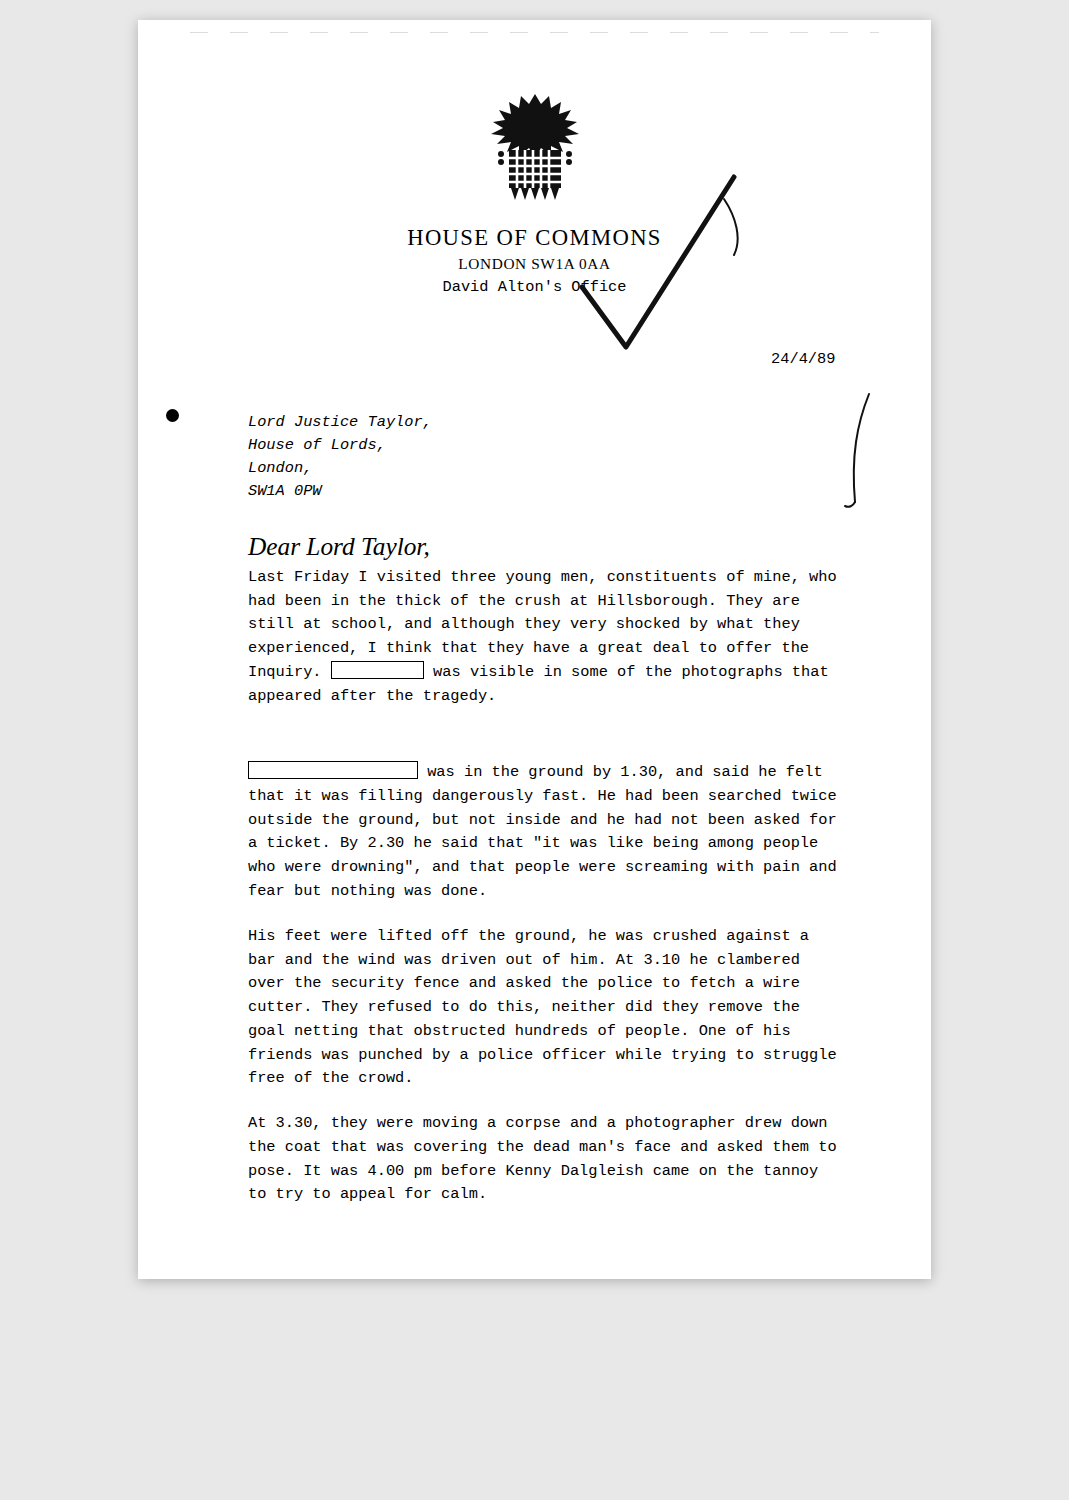HOUSE OF COMMONS
LONDON SW1A 0AA
David Alton's Office
24/4/89
Lord Justice Taylor,
House of Lords,
London,
SW1A 0PW
Dear Lord Taylor,
Last Friday I visited three young men, constituents of mine, who had been in the thick of the crush at Hillsborough. They are still at school, and although they very shocked by what they experienced, I think that they have a great deal to offer the Inquiry. was visible in some of the photographs that appeared after the tragedy.
was in the ground by 1.30, and said he felt that it was filling dangerously fast. He had been searched twice outside the ground, but not inside and he had not been asked for a ticket. By 2.30 he said that "it was like being among people who were drowning", and that people were screaming with pain and fear but nothing was done.
His feet were lifted off the ground, he was crushed against a bar and the wind was driven out of him. At 3.10 he clambered over the security fence and asked the police to fetch a wire cutter. They refused to do this, neither did they remove the goal netting that obstructed hundreds of people. One of his friends was punched by a police officer while trying to struggle free of the crowd.
At 3.30, they were moving a corpse and a photographer drew down the coat that was covering the dead man's face and asked them to pose. It was 4.00 pm before Kenny Dalgleish came on the tannoy to try to appeal for calm.